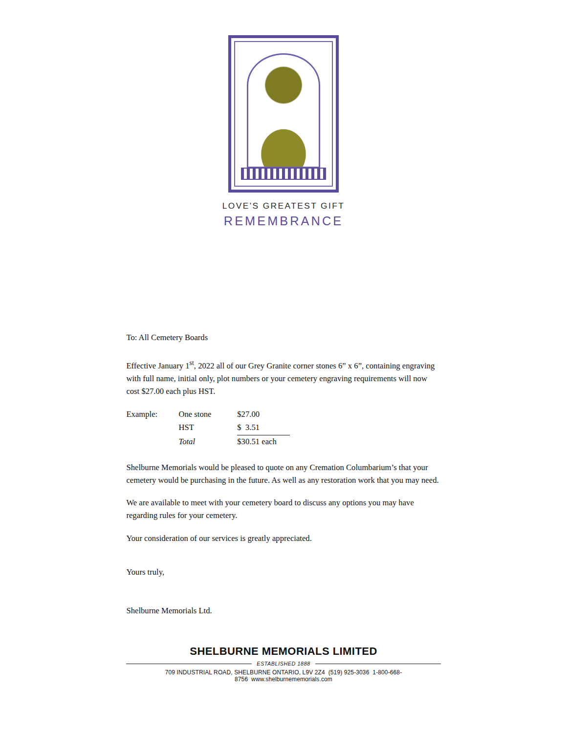LOVE'S GREATEST GIFT
REMEMBRANCE
To: All Cemetery Boards
Effective January 1st, 2022 all of our Grey Granite corner stones 6” x 6”, containing engraving with full name, initial only, plot numbers or your cemetery engraving requirements will now cost $27.00 each plus HST.
| Example: | One stone | $27.00 |
| | HST | $ 3.51 |
| | Total | $30.51 each |
Shelburne Memorials would be pleased to quote on any Cremation Columbarium’s that your cemetery would be purchasing in the future. As well as any restoration work that you may need.
We are available to meet with your cemetery board to discuss any options you may have regarding rules for your cemetery.
Your consideration of our services is greatly appreciated.
Yours truly,
Shelburne Memorials Ltd.
SHELBURNE MEMORIALS LIMITED
ESTABLISHED 1888
709 INDUSTRIAL ROAD, SHELBURNE ONTARIO, L9V 2Z4 (519) 925-3036 1-800-668-8756 www.shelburnememorials.com